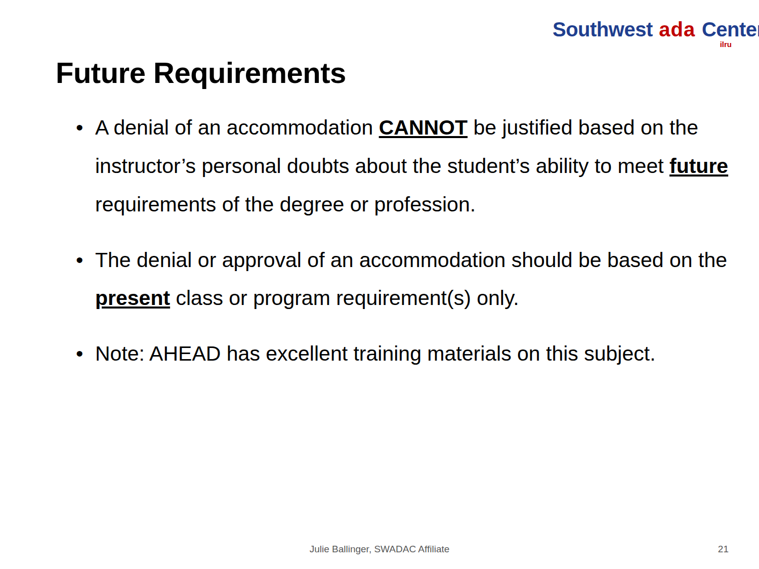Southwest ada Center
ilru
Future Requirements
A denial of an accommodation CANNOT be justified based on the instructor’s personal doubts about the student’s ability to meet future requirements of the degree or profession.
The denial or approval of an accommodation should be based on the present class or program requirement(s) only.
Note: AHEAD has excellent training materials on this subject.
Julie Ballinger, SWADAC Affiliate
21